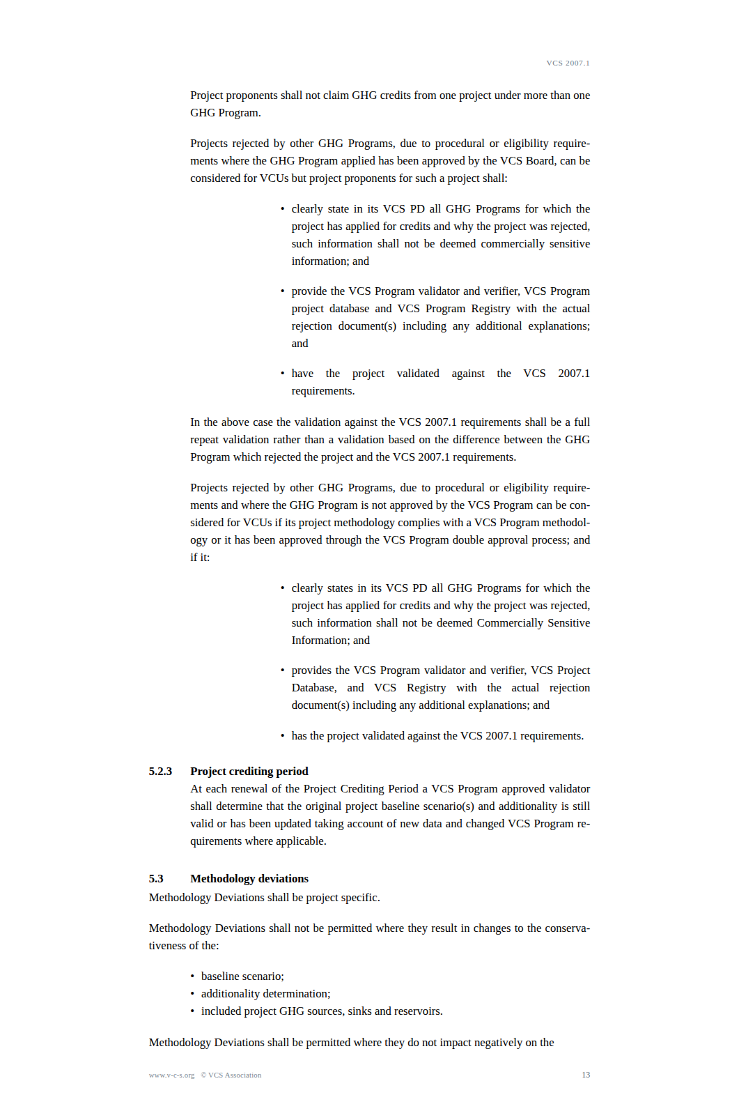VCS 2007.1
Project proponents shall not claim GHG credits from one project under more than one GHG Program.
Projects rejected by other GHG Programs, due to procedural or eligibility requirements where the GHG Program applied has been approved by the VCS Board, can be considered for VCUs but project proponents for such a project shall:
clearly state in its VCS PD all GHG Programs for which the project has applied for credits and why the project was rejected, such information shall not be deemed commercially sensitive information; and
provide the VCS Program validator and verifier, VCS Program project database and VCS Program Registry with the actual rejection document(s) including any additional explanations; and
have the project validated against the VCS 2007.1 requirements.
In the above case the validation against the VCS 2007.1 requirements shall be a full repeat validation rather than a validation based on the difference between the GHG Program which rejected the project and the VCS 2007.1 requirements.
Projects rejected by other GHG Programs, due to procedural or eligibility requirements and where the GHG Program is not approved by the VCS Program can be considered for VCUs if its project methodology complies with a VCS Program methodology or it has been approved through the VCS Program double approval process; and if it:
clearly states in its VCS PD all GHG Programs for which the project has applied for credits and why the project was rejected, such information shall not be deemed Commercially Sensitive Information; and
provides the VCS Program validator and verifier, VCS Project Database, and VCS Registry with the actual rejection document(s) including any additional explanations; and
has the project validated against the VCS 2007.1 requirements.
5.2.3 Project crediting period
At each renewal of the Project Crediting Period a VCS Program approved validator shall determine that the original project baseline scenario(s) and additionality is still valid or has been updated taking account of new data and changed VCS Program requirements where applicable.
5.3 Methodology deviations
Methodology Deviations shall be project specific.
Methodology Deviations shall not be permitted where they result in changes to the conservativeness of the:
baseline scenario;
additionality determination;
included project GHG sources, sinks and reservoirs.
Methodology Deviations shall be permitted where they do not impact negatively on the
www.v-c-s.org © VCS Association
13